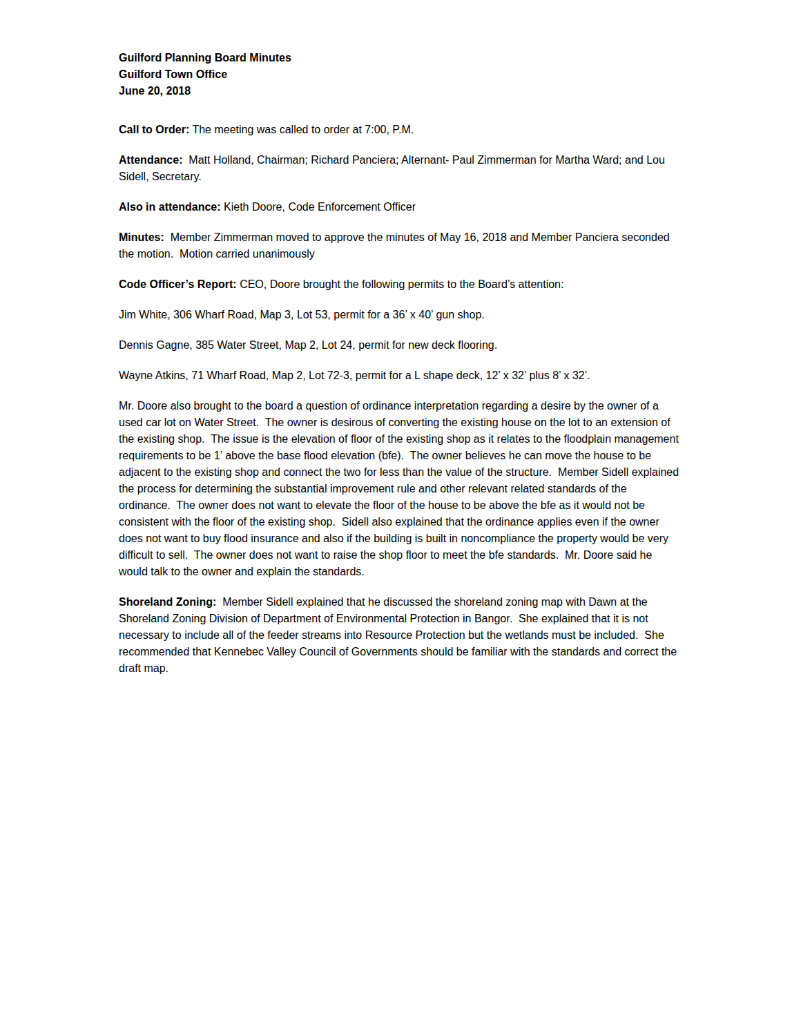Guilford Planning Board Minutes
Guilford Town Office
June 20, 2018
Call to Order: The meeting was called to order at 7:00, P.M.
Attendance: Matt Holland, Chairman; Richard Panciera; Alternant- Paul Zimmerman for Martha Ward; and Lou Sidell, Secretary.
Also in attendance: Kieth Doore, Code Enforcement Officer
Minutes: Member Zimmerman moved to approve the minutes of May 16, 2018 and Member Panciera seconded the motion. Motion carried unanimously
Code Officer’s Report: CEO, Doore brought the following permits to the Board’s attention:
Jim White, 306 Wharf Road, Map 3, Lot 53, permit for a 36’ x 40’ gun shop.
Dennis Gagne, 385 Water Street, Map 2, Lot 24, permit for new deck flooring.
Wayne Atkins, 71 Wharf Road, Map 2, Lot 72-3, permit for a L shape deck, 12’ x 32’ plus 8’ x 32’.
Mr. Doore also brought to the board a question of ordinance interpretation regarding a desire by the owner of a used car lot on Water Street. The owner is desirous of converting the existing house on the lot to an extension of the existing shop. The issue is the elevation of floor of the existing shop as it relates to the floodplain management requirements to be 1’ above the base flood elevation (bfe). The owner believes he can move the house to be adjacent to the existing shop and connect the two for less than the value of the structure. Member Sidell explained the process for determining the substantial improvement rule and other relevant related standards of the ordinance. The owner does not want to elevate the floor of the house to be above the bfe as it would not be consistent with the floor of the existing shop. Sidell also explained that the ordinance applies even if the owner does not want to buy flood insurance and also if the building is built in noncompliance the property would be very difficult to sell. The owner does not want to raise the shop floor to meet the bfe standards. Mr. Doore said he would talk to the owner and explain the standards.
Shoreland Zoning: Member Sidell explained that he discussed the shoreland zoning map with Dawn at the Shoreland Zoning Division of Department of Environmental Protection in Bangor. She explained that it is not necessary to include all of the feeder streams into Resource Protection but the wetlands must be included. She recommended that Kennebec Valley Council of Governments should be familiar with the standards and correct the draft map.